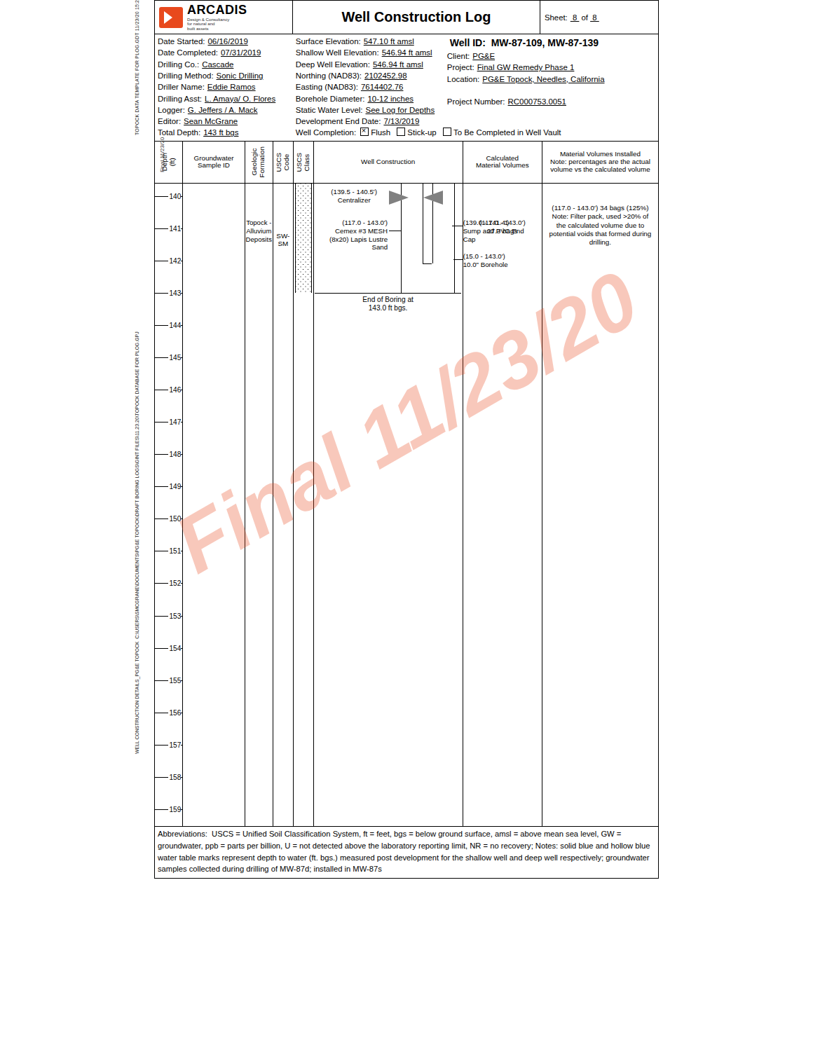ARCADIS Design & Consultancy
for natural and
built assets
Well Construction Log
Sheet: 8 of 8
Date Started: 06/16/2019
Date Completed: 07/31/2019
Drilling Co.: Cascade
Drilling Method: Sonic Drilling
Driller Name: Eddie Ramos
Drilling Asst: L. Amaya/ O. Flores
Logger: G. Jeffers / A. Mack
Editor: Sean McGrane
Total Depth: 143 ft bgs
Surface Elevation: 547.10 ft amsl
Shallow Well Elevation: 546.94 ft amsl
Deep Well Elevation: 546.94 ft amsl
Northing (NAD83): 2102452.98
Easting (NAD83): 7614402.76
Borehole Diameter: 10-12 inches
Static Water Level: See Log for Depths
Development End Date: 7/13/2019
Well Completion: Flush Stick-up To Be Completed in Well Vault
Well ID: MW-87-109, MW-87-139
Client: PG&E
Project: Final GW Remedy Phase 1
Location: PG&E Topock, Needles, California
Project Number: RC000753.0051
Depth
(ft)
Groundwater
Sample ID
Geologic
Formation
USCS
Code
USCS
Class
Well Construction
Calculated
Material Volumes
Material Volumes Installed
Note: percentages are the actual
volume vs the calculated volume
140
141
142
143
144
145
146
147
148
149
150
151
152
153
154
155
156
157
158
159
Topock -
Alluvium
Deposits
SW-SM
(139.5 - 140.5')
Centralizer
(117.0 - 143.0')
Cemex #3 MESH
(8x20) Lapis Lustre
Sand
(139.0 - 141.4')
Sump and PVC End
Cap
(15.0 - 143.0')
10.0" Borehole
End of Boring at
143.0 ft bgs.
(117.0 - 143.0')
27.3 bags
(117.0 - 143.0') 34 bags (125%)
Note: Filter pack, used >20% of
the calculated volume due to
potential voids that formed during
drilling.
Abbreviations: USCS = Unified Soil Classification System, ft = feet, bgs = below ground surface, amsl = above mean sea level, GW = groundwater, ppb = parts per billion, U = not detected above the laboratory reporting limit, NR = no recovery; Notes: solid blue and hollow blue water table marks represent depth to water (ft. bgs.) measured post development for the shallow well and deep well respectively; groundwater samples collected during drilling of MW-87d; installed in MW-87s
TOPOCK DATA TEMPLATE FOR PLOG.GDT 11/23/20 15:28
WELL CONSTRUCTION DETAILS_PG&E TOPOCK C:\USERS\SMCGRANE\DOCUMENTS\PG&E TOPOCK\DRAFT BORING LOGS\GINT FILES\11.23.20\TOPOCK DATABASE FOR PLOG.GPJ
Final 11/23/20
Final 11/23/20